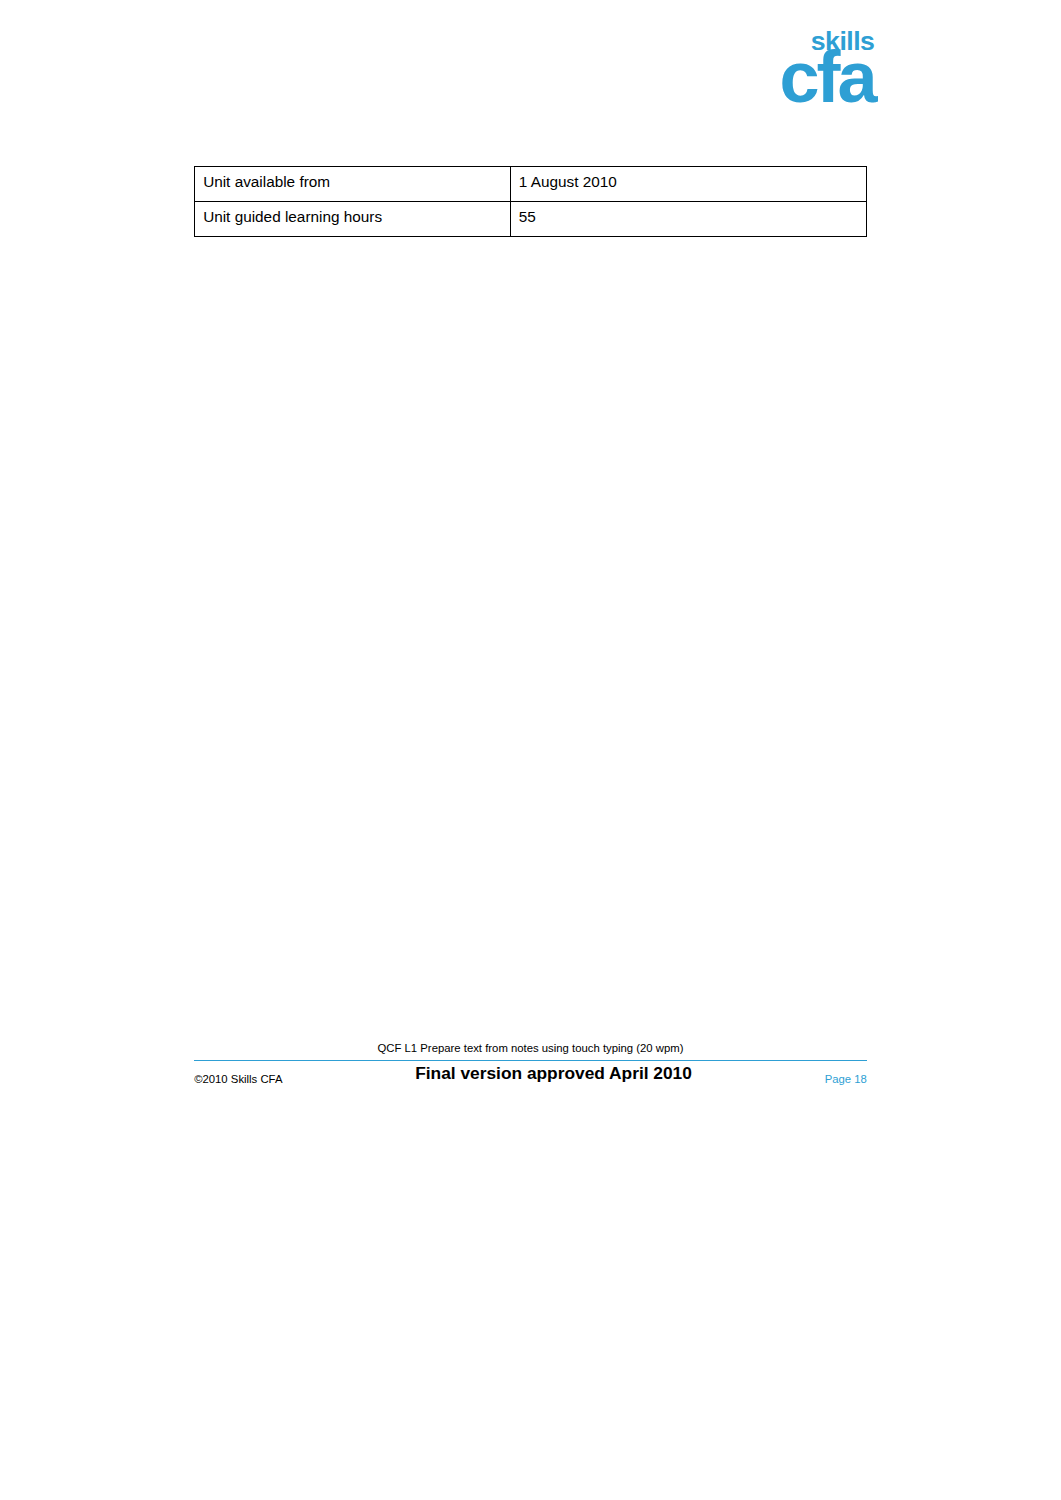skills cfa
| Unit available from | 1 August 2010 |
| Unit guided learning hours | 55 |
QCF L1 Prepare text from notes using touch typing (20 wpm)
©2010 Skills CFA
Final version approved April 2010
Page 18